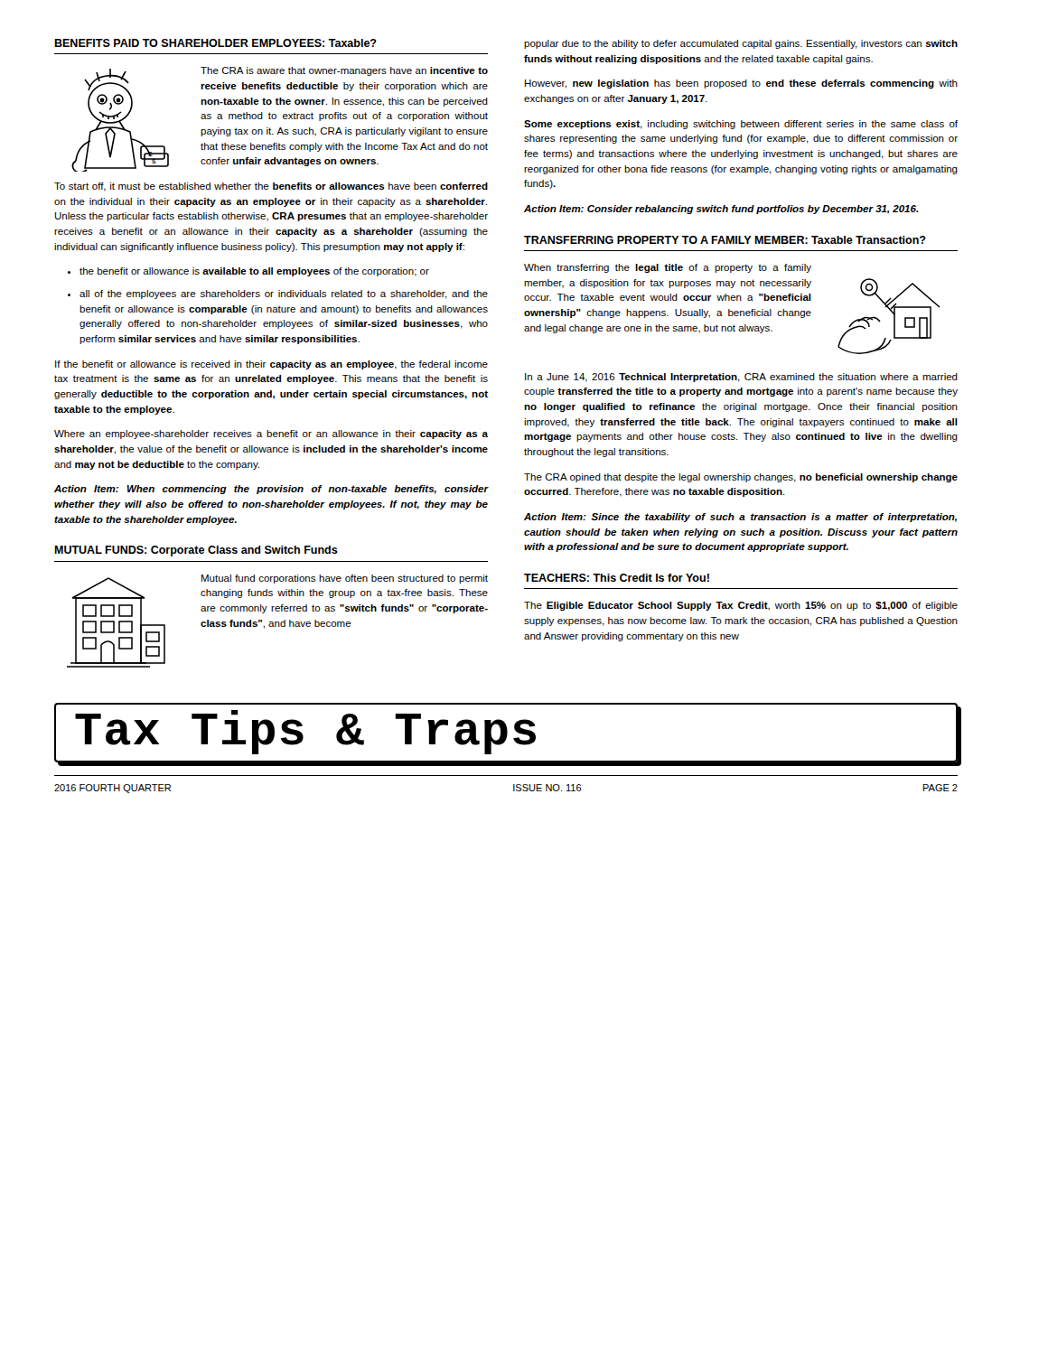BENEFITS PAID TO SHAREHOLDER EMPLOYEES: Taxable?
$ $
The CRA is aware that owner-managers have an incentive to receive benefits deductible by their corporation which are non-taxable to the owner. In essence, this can be perceived as a method to extract profits out of a corporation without paying tax on it. As such, CRA is particularly vigilant to ensure that these benefits comply with the Income Tax Act and do not confer unfair advantages on owners.
To start off, it must be established whether the benefits or allowances have been conferred on the individual in their capacity as an employee or in their capacity as a shareholder. Unless the particular facts establish otherwise, CRA presumes that an employee-shareholder receives a benefit or an allowance in their capacity as a shareholder (assuming the individual can significantly influence business policy). This presumption may not apply if:
the benefit or allowance is available to all employees of the corporation; or
all of the employees are shareholders or individuals related to a shareholder, and the benefit or allowance is comparable (in nature and amount) to benefits and allowances generally offered to non-shareholder employees of similar-sized businesses, who perform similar services and have similar responsibilities.
If the benefit or allowance is received in their capacity as an employee, the federal income tax treatment is the same as for an unrelated employee. This means that the benefit is generally deductible to the corporation and, under certain special circumstances, not taxable to the employee.
Where an employee-shareholder receives a benefit or an allowance in their capacity as a shareholder, the value of the benefit or allowance is included in the shareholder's income and may not be deductible to the company.
Action Item: When commencing the provision of non-taxable benefits, consider whether they will also be offered to non-shareholder employees. If not, they may be taxable to the shareholder employee.
MUTUAL FUNDS: Corporate Class and Switch Funds
Mutual fund corporations have often been structured to permit changing funds within the group on a tax-free basis. These are commonly referred to as "switch funds" or "corporate-class funds", and have become
popular due to the ability to defer accumulated capital gains. Essentially, investors can switch funds without realizing dispositions and the related taxable capital gains.
However, new legislation has been proposed to end these deferrals commencing with exchanges on or after January 1, 2017.
Some exceptions exist, including switching between different series in the same class of shares representing the same underlying fund (for example, due to different commission or fee terms) and transactions where the underlying investment is unchanged, but shares are reorganized for other bona fide reasons (for example, changing voting rights or amalgamating funds).
Action Item: Consider rebalancing switch fund portfolios by December 31, 2016.
TRANSFERRING PROPERTY TO A FAMILY MEMBER: Taxable Transaction?
When transferring the legal title of a property to a family member, a disposition for tax purposes may not necessarily occur. The taxable event would occur when a "beneficial ownership" change happens. Usually, a beneficial change and legal change are one in the same, but not always.
In a June 14, 2016 Technical Interpretation, CRA examined the situation where a married couple transferred the title to a property and mortgage into a parent's name because they no longer qualified to refinance the original mortgage. Once their financial position improved, they transferred the title back. The original taxpayers continued to make all mortgage payments and other house costs. They also continued to live in the dwelling throughout the legal transitions.
The CRA opined that despite the legal ownership changes, no beneficial ownership change occurred. Therefore, there was no taxable disposition.
Action Item: Since the taxability of such a transaction is a matter of interpretation, caution should be taken when relying on such a position. Discuss your fact pattern with a professional and be sure to document appropriate support.
TEACHERS: This Credit Is for You!
The Eligible Educator School Supply Tax Credit, worth 15% on up to $1,000 of eligible supply expenses, has now become law. To mark the occasion, CRA has published a Question and Answer providing commentary on this new
Tax Tips & Traps
2016 FOURTH QUARTER ISSUE NO. 116 PAGE 2